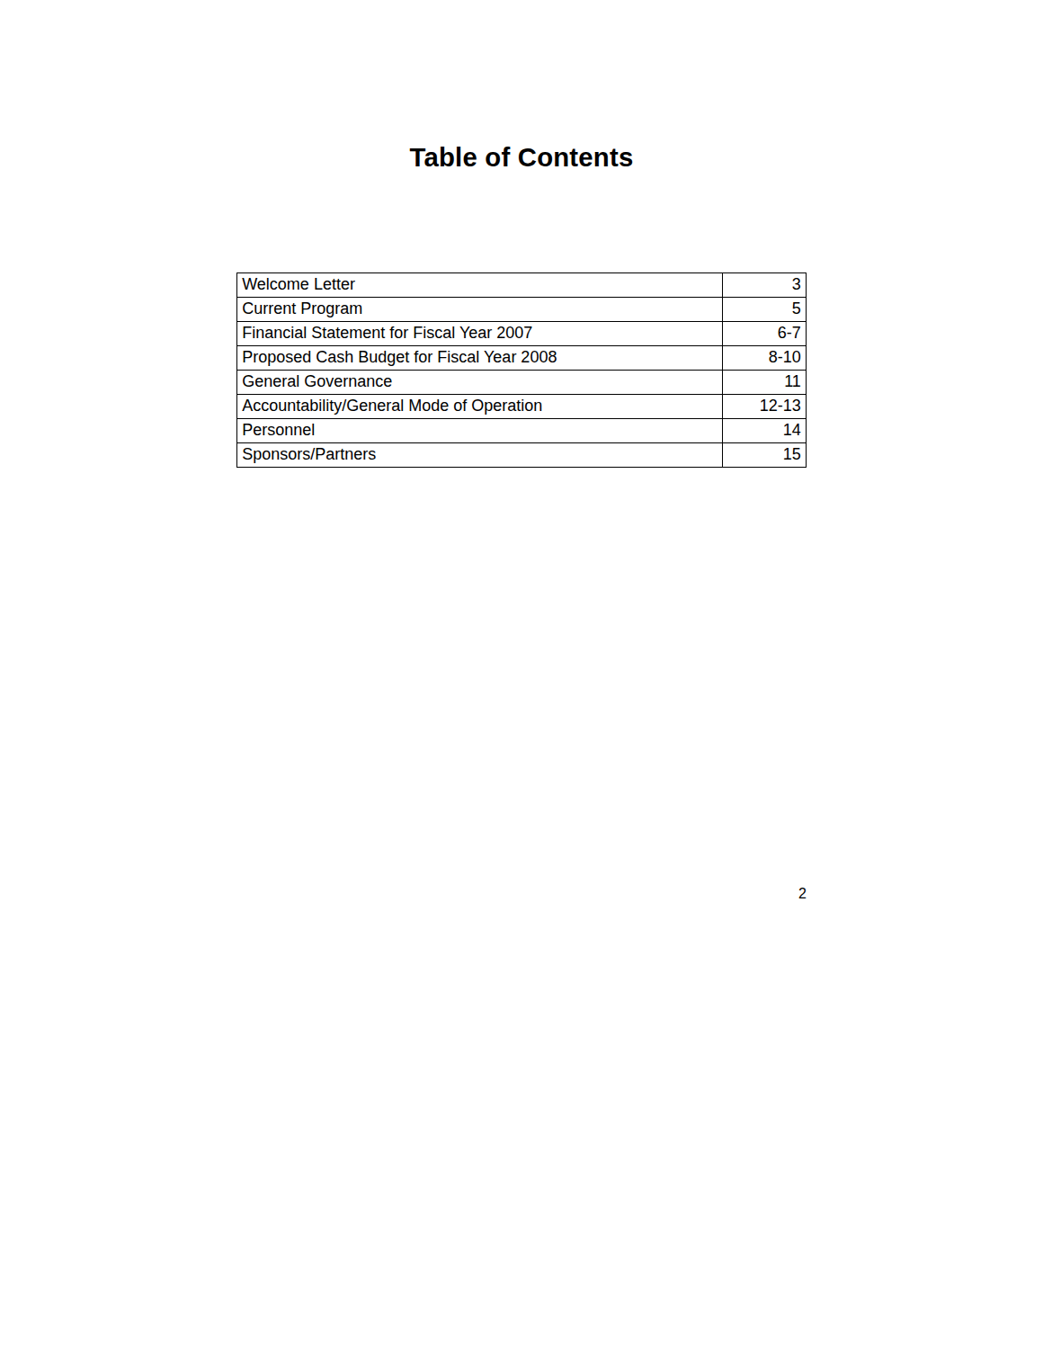Table of Contents
| Welcome Letter | 3 |
| Current Program | 5 |
| Financial Statement for Fiscal Year 2007 | 6-7 |
| Proposed Cash Budget for Fiscal Year 2008 | 8-10 |
| General Governance | 11 |
| Accountability/General Mode of Operation | 12-13 |
| Personnel | 14 |
| Sponsors/Partners | 15 |
2